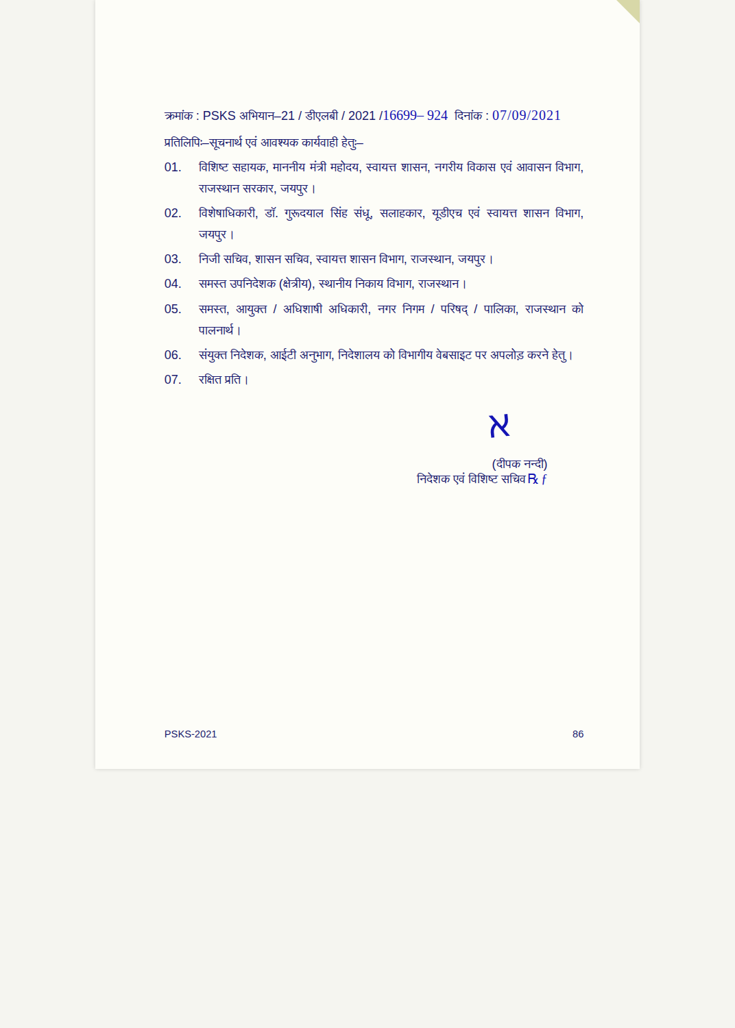क्रमांक : PSKS अभियान–21 / डीएलबी / 2021 /16699– 924 दिनांक : 07/09/2021
प्रतिलिपिः–सूचनार्थ एवं आवश्यक कार्यवाही हेतुः–
01. विशिष्ट सहायक, माननीय मंत्री महोदय, स्वायत्त शासन, नगरीय विकास एवं आवासन विभाग, राजस्थान सरकार, जयपुर।
02. विशेषाधिकारी, डॉ. गुरूदयाल सिंह संधू, सलाहकार, यूडीएच एवं स्वायत्त शासन विभाग, जयपुर।
03. निजी सचिव, शासन सचिव, स्वायत्त शासन विभाग, राजस्थान, जयपुर।
04. समस्त उपनिदेशक (क्षेत्रीय), स्थानीय निकाय विभाग, राजस्थान।
05. समस्त, आयुक्त / अधिशाषी अधिकारी, नगर निगम / परिषद् / पालिका, राजस्थान को पालनार्थ।
06. संयुक्त निदेशक, आईटी अनुभाग, निदेशालय को विभागीय वेबसाइट पर अपलोड़ करने हेतु।
07. रक्षित प्रति।
ℵ
(दीपक नन्दी)
निदेशक एवं विशिष्ट सचिव℞ ƒ
PSKS-2021 86